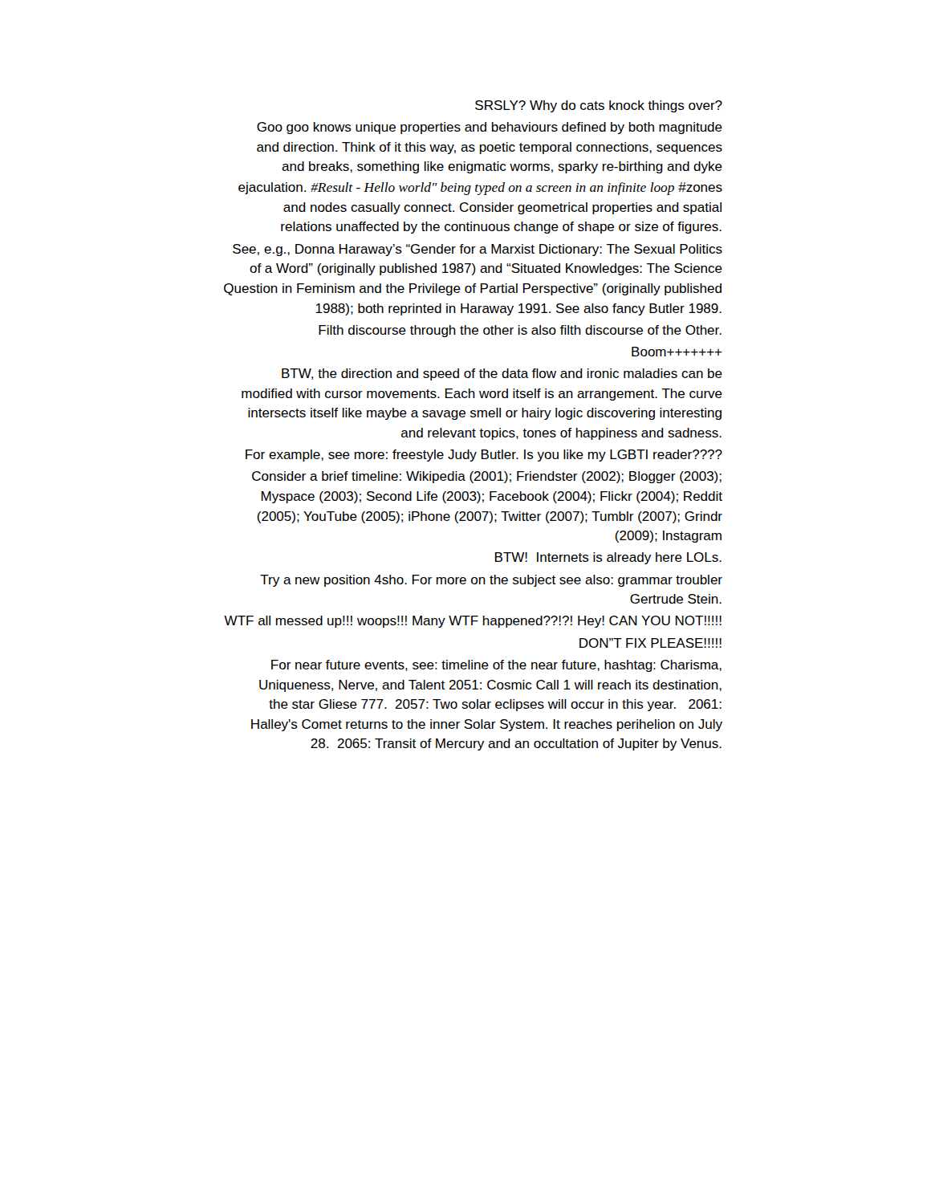SRSLY? Why do cats knock things over?
Goo goo knows unique properties and behaviours defined by both magnitude and direction. Think of it this way, as poetic temporal connections, sequences and breaks, something like enigmatic worms, sparky re-birthing and dyke ejaculation. #Result - Hello world" being typed on a screen in an infinite loop #zones and nodes casually connect. Consider geometrical properties and spatial relations unaffected by the continuous change of shape or size of figures.
See, e.g., Donna Haraway’s “Gender for a Marxist Dictionary: The Sexual Politics of a Word” (originally published 1987) and “Situated Knowledges: The Science Question in Feminism and the Privilege of Partial Perspective” (originally published 1988); both reprinted in Haraway 1991. See also fancy Butler 1989.
Filth discourse through the other is also filth discourse of the Other.
Boom+++++++
BTW, the direction and speed of the data flow and ironic maladies can be modified with cursor movements. Each word itself is an arrangement. The curve intersects itself like maybe a savage smell or hairy logic discovering interesting and relevant topics, tones of happiness and sadness.
For example, see more: freestyle Judy Butler. Is you like my LGBTI reader????
Consider a brief timeline: Wikipedia (2001); Friendster (2002); Blogger (2003); Myspace (2003); Second Life (2003); Facebook (2004); Flickr (2004); Reddit (2005); YouTube (2005); iPhone (2007); Twitter (2007); Tumblr (2007); Grindr (2009); Instagram
BTW! Internets is already here LOLs.
Try a new position 4sho. For more on the subject see also: grammar troubler Gertrude Stein.
WTF all messed up!!! woops!!! Many WTF happened??!?! Hey! CAN YOU NOT!!!!!
DON”T FIX PLEASE!!!!!
For near future events, see: timeline of the near future, hashtag: Charisma, Uniqueness, Nerve, and Talent 2051: Cosmic Call 1 will reach its destination, the star Gliese 777. 2057: Two solar eclipses will occur in this year. 2061: Halley's Comet returns to the inner Solar System. It reaches perihelion on July 28. 2065: Transit of Mercury and an occultation of Jupiter by Venus.